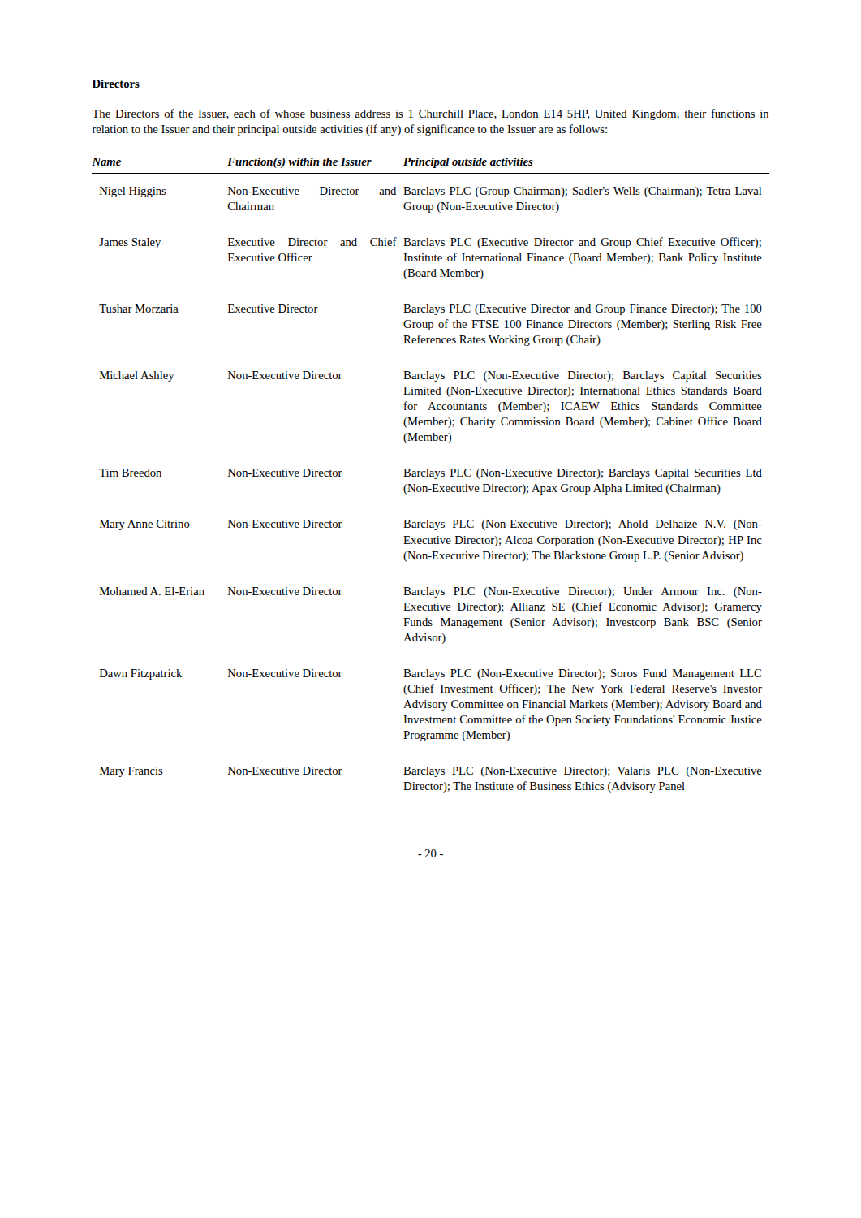Directors
The Directors of the Issuer, each of whose business address is 1 Churchill Place, London E14 5HP, United Kingdom, their functions in relation to the Issuer and their principal outside activities (if any) of significance to the Issuer are as follows:
| Name | Function(s) within the Issuer | Principal outside activities |
| --- | --- | --- |
| Nigel Higgins | Non-Executive Director and Chairman | Barclays PLC (Group Chairman); Sadler's Wells (Chairman); Tetra Laval Group (Non-Executive Director) |
| James Staley | Executive Director and Chief Executive Officer | Barclays PLC (Executive Director and Group Chief Executive Officer); Institute of International Finance (Board Member); Bank Policy Institute (Board Member) |
| Tushar Morzaria | Executive Director | Barclays PLC (Executive Director and Group Finance Director); The 100 Group of the FTSE 100 Finance Directors (Member); Sterling Risk Free References Rates Working Group (Chair) |
| Michael Ashley | Non-Executive Director | Barclays PLC (Non-Executive Director); Barclays Capital Securities Limited (Non-Executive Director); International Ethics Standards Board for Accountants (Member); ICAEW Ethics Standards Committee (Member); Charity Commission Board (Member); Cabinet Office Board (Member) |
| Tim Breedon | Non-Executive Director | Barclays PLC (Non-Executive Director); Barclays Capital Securities Ltd (Non-Executive Director); Apax Group Alpha Limited (Chairman) |
| Mary Anne Citrino | Non-Executive Director | Barclays PLC (Non-Executive Director); Ahold Delhaize N.V. (Non-Executive Director); Alcoa Corporation (Non-Executive Director); HP Inc (Non-Executive Director); The Blackstone Group L.P. (Senior Advisor) |
| Mohamed A. El-Erian | Non-Executive Director | Barclays PLC (Non-Executive Director); Under Armour Inc. (Non-Executive Director); Allianz SE (Chief Economic Advisor); Gramercy Funds Management (Senior Advisor); Investcorp Bank BSC (Senior Advisor) |
| Dawn Fitzpatrick | Non-Executive Director | Barclays PLC (Non-Executive Director); Soros Fund Management LLC (Chief Investment Officer); The New York Federal Reserve's Investor Advisory Committee on Financial Markets (Member); Advisory Board and Investment Committee of the Open Society Foundations' Economic Justice Programme (Member) |
| Mary Francis | Non-Executive Director | Barclays PLC (Non-Executive Director); Valaris PLC (Non-Executive Director); The Institute of Business Ethics (Advisory Panel |
- 20 -